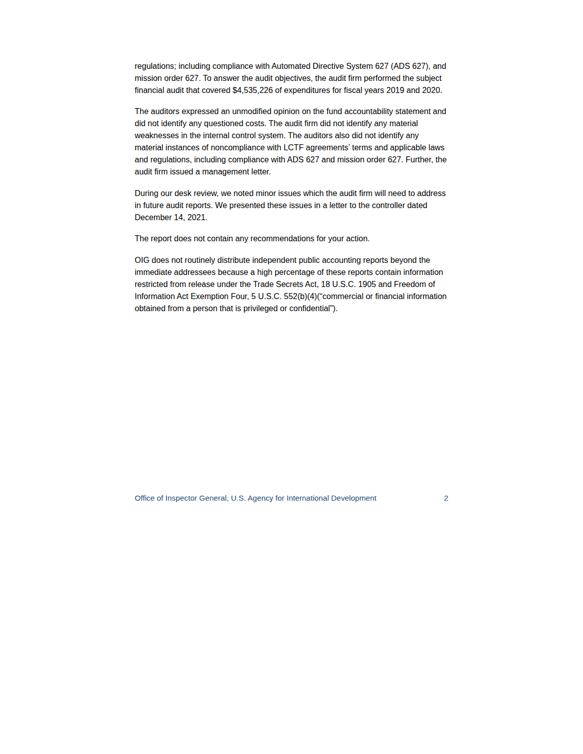regulations; including compliance with Automated Directive System 627 (ADS 627), and mission order 627. To answer the audit objectives, the audit firm performed the subject financial audit that covered $4,535,226 of expenditures for fiscal years 2019 and 2020.
The auditors expressed an unmodified opinion on the fund accountability statement and did not identify any questioned costs. The audit firm did not identify any material weaknesses in the internal control system. The auditors also did not identify any material instances of noncompliance with LCTF agreements’ terms and applicable laws and regulations, including compliance with ADS 627 and mission order 627. Further, the audit firm issued a management letter.
During our desk review, we noted minor issues which the audit firm will need to address in future audit reports. We presented these issues in a letter to the controller dated December 14, 2021.
The report does not contain any recommendations for your action.
OIG does not routinely distribute independent public accounting reports beyond the immediate addressees because a high percentage of these reports contain information restricted from release under the Trade Secrets Act, 18 U.S.C. 1905 and Freedom of Information Act Exemption Four, 5 U.S.C. 552(b)(4)(“commercial or financial information obtained from a person that is privileged or confidential").
Office of Inspector General, U.S. Agency for International Development 2